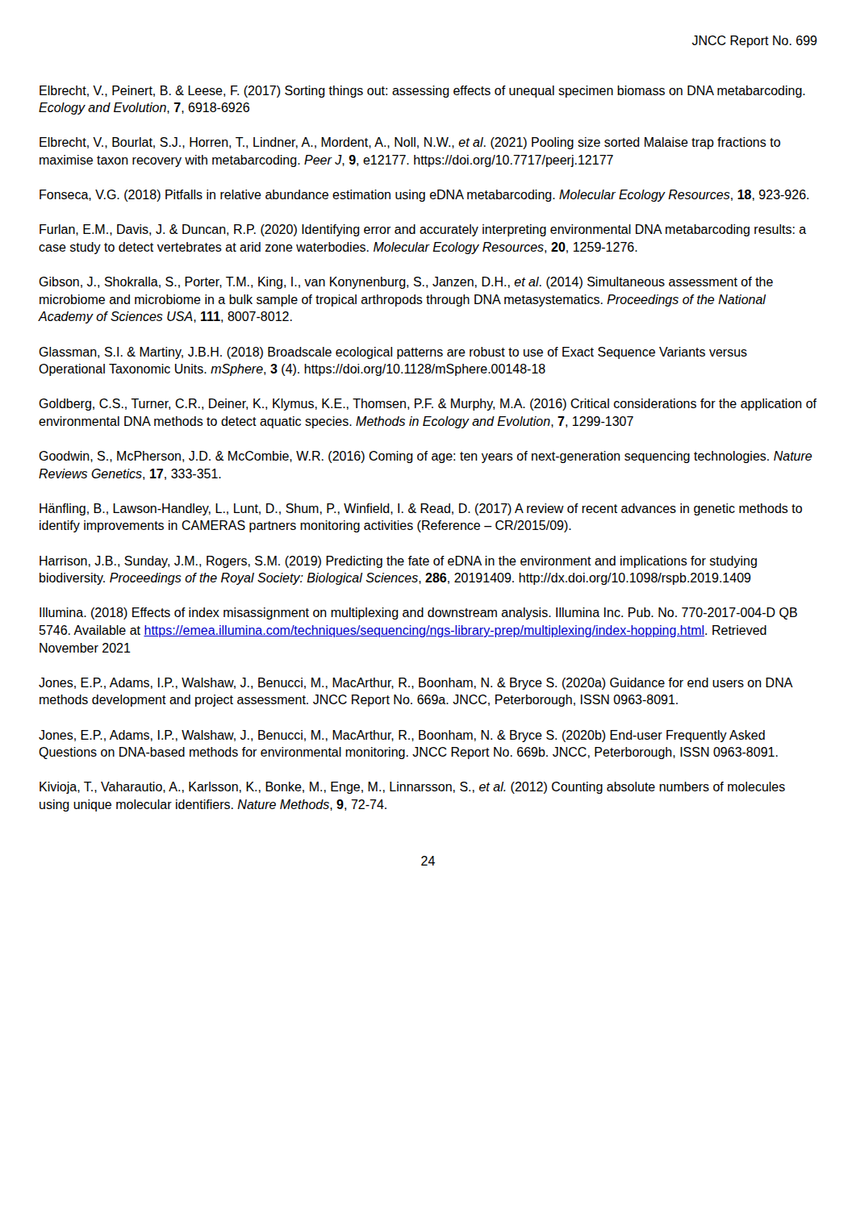JNCC Report No. 699
Elbrecht, V., Peinert, B. & Leese, F. (2017) Sorting things out: assessing effects of unequal specimen biomass on DNA metabarcoding. Ecology and Evolution, 7, 6918-6926
Elbrecht, V., Bourlat, S.J., Horren, T., Lindner, A., Mordent, A., Noll, N.W., et al. (2021) Pooling size sorted Malaise trap fractions to maximise taxon recovery with metabarcoding. Peer J, 9, e12177. https://doi.org/10.7717/peerj.12177
Fonseca, V.G. (2018) Pitfalls in relative abundance estimation using eDNA metabarcoding. Molecular Ecology Resources, 18, 923-926.
Furlan, E.M., Davis, J. & Duncan, R.P. (2020) Identifying error and accurately interpreting environmental DNA metabarcoding results: a case study to detect vertebrates at arid zone waterbodies. Molecular Ecology Resources, 20, 1259-1276.
Gibson, J., Shokralla, S., Porter, T.M., King, I., van Konynenburg, S., Janzen, D.H., et al. (2014) Simultaneous assessment of the microbiome and microbiome in a bulk sample of tropical arthropods through DNA metasystematics. Proceedings of the National Academy of Sciences USA, 111, 8007-8012.
Glassman, S.I. & Martiny, J.B.H. (2018) Broadscale ecological patterns are robust to use of Exact Sequence Variants versus Operational Taxonomic Units. mSphere, 3 (4). https://doi.org/10.1128/mSphere.00148-18
Goldberg, C.S., Turner, C.R., Deiner, K., Klymus, K.E., Thomsen, P.F. & Murphy, M.A. (2016) Critical considerations for the application of environmental DNA methods to detect aquatic species. Methods in Ecology and Evolution, 7, 1299-1307
Goodwin, S., McPherson, J.D. & McCombie, W.R. (2016) Coming of age: ten years of next-generation sequencing technologies. Nature Reviews Genetics, 17, 333-351.
Hänfling, B., Lawson-Handley, L., Lunt, D., Shum, P., Winfield, I. & Read, D. (2017) A review of recent advances in genetic methods to identify improvements in CAMERAS partners monitoring activities (Reference – CR/2015/09).
Harrison, J.B., Sunday, J.M., Rogers, S.M. (2019) Predicting the fate of eDNA in the environment and implications for studying biodiversity. Proceedings of the Royal Society: Biological Sciences, 286, 20191409. http://dx.doi.org/10.1098/rspb.2019.1409
Illumina. (2018) Effects of index misassignment on multiplexing and downstream analysis. Illumina Inc. Pub. No. 770-2017-004-D QB 5746. Available at https://emea.illumina.com/techniques/sequencing/ngs-library-prep/multiplexing/index-hopping.html. Retrieved November 2021
Jones, E.P., Adams, I.P., Walshaw, J., Benucci, M., MacArthur, R., Boonham, N. & Bryce S. (2020a) Guidance for end users on DNA methods development and project assessment. JNCC Report No. 669a. JNCC, Peterborough, ISSN 0963-8091.
Jones, E.P., Adams, I.P., Walshaw, J., Benucci, M., MacArthur, R., Boonham, N. & Bryce S. (2020b) End-user Frequently Asked Questions on DNA-based methods for environmental monitoring. JNCC Report No. 669b. JNCC, Peterborough, ISSN 0963-8091.
Kivioja, T., Vaharautio, A., Karlsson, K., Bonke, M., Enge, M., Linnarsson, S., et al. (2012) Counting absolute numbers of molecules using unique molecular identifiers. Nature Methods, 9, 72-74.
24